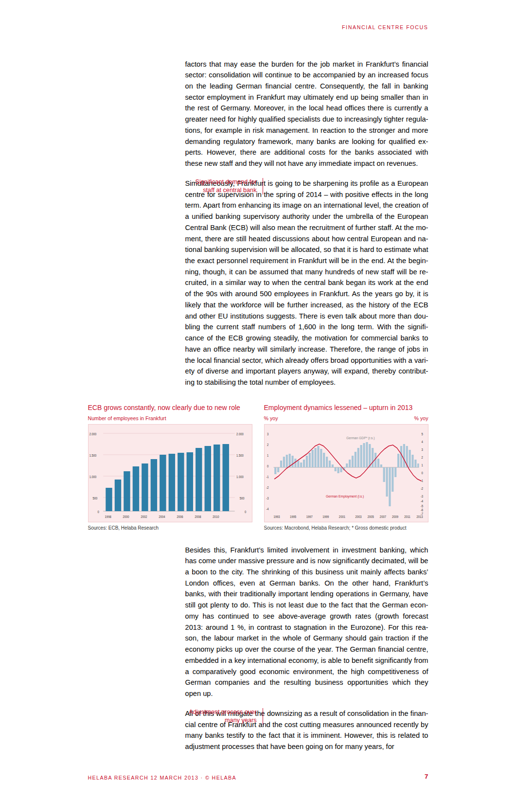FINANCIAL CENTRE FOCUS
factors that may ease the burden for the job market in Frankfurt’s financial sector: consolidation will continue to be accompanied by an increased focus on the leading German financial centre. Consequently, the fall in banking sector employment in Frankfurt may ultimately end up being smaller than in the rest of Germany. Moreover, in the local head offices there is currently a greater need for highly qualified specialists due to increasingly tighter regulations, for example in risk management. In reaction to the stronger and more demanding regulatory framework, many banks are looking for qualified experts. However, there are additional costs for the banks associated with these new staff and they will not have any immediate impact on revenues.
Significant demand for staff at central bank
Simultaneously, Frankfurt is going to be sharpening its profile as a European centre for supervision in the spring of 2014 – with positive effects in the long term. Apart from enhancing its image on an international level, the creation of a unified banking supervisory authority under the umbrella of the European Central Bank (ECB) will also mean the recruitment of further staff. At the moment, there are still heated discussions about how central European and national banking supervision will be allocated, so that it is hard to estimate what the exact personnel requirement in Frankfurt will be in the end. At the beginning, though, it can be assumed that many hundreds of new staff will be recruited, in a similar way to when the central bank began its work at the end of the 90s with around 500 employees in Frankfurt. As the years go by, it is likely that the workforce will be further increased, as the history of the ECB and other EU institutions suggests. There is even talk about more than doubling the current staff numbers of 1,600 in the long term. With the significance of the ECB growing steadily, the motivation for commercial banks to have an office nearby will similarly increase. Therefore, the range of jobs in the local financial sector, which already offers broad opportunities with a variety of diverse and important players anyway, will expand, thereby contributing to stabilising the total number of employees.
ECB grows constantly, now clearly due to new role
Number of employees in Frankfurt
2.000 1.500 1.000 500 0 2.000 1.500 1.000 500 0 1998 2000 2002 2004 2006 2008 2010
Sources: ECB, Helaba Research
Employment dynamics lessened – upturn in 2013
% yoy% yoy
3 2 1 0 -1 -2 -3 -4 5 4 3 2 1 0 -1 -2 -3 -4 -5 -6 -7 German GDP* (r.s.) German Employment (l.s.) 1993 1995 1997 1999 2001 2003 2005 2007 2009 2011 2013
Sources: Macrobond, Helaba Research; * Gross domestic product
Besides this, Frankfurt’s limited involvement in investment banking, which has come under massive pressure and is now significantly decimated, will be a boon to the city. The shrinking of this business unit mainly affects banks’ London offices, even at German banks. On the other hand, Frankfurt’s banks, with their traditionally important lending operations in Germany, have still got plenty to do. This is not least due to the fact that the German economy has continued to see above-average growth rates (growth forecast 2013: around 1 %, in contrast to stagnation in the Eurozone). For this reason, the labour market in the whole of Germany should gain traction if the economy picks up over the course of the year. The German financial centre, embedded in a key international economy, is able to benefit significantly from a comparatively good economic environment, the high competitiveness of German companies and the resulting business opportunities which they open up.
Adjustment process over many years
All of this will mitigate the downsizing as a result of consolidation in the financial centre of Frankfurt and the cost cutting measures announced recently by many banks testify to the fact that it is imminent. However, this is related to adjustment processes that have been going on for many years, for
HELABA RESEARCH 12 MARCH 2013 · © HELABA
7